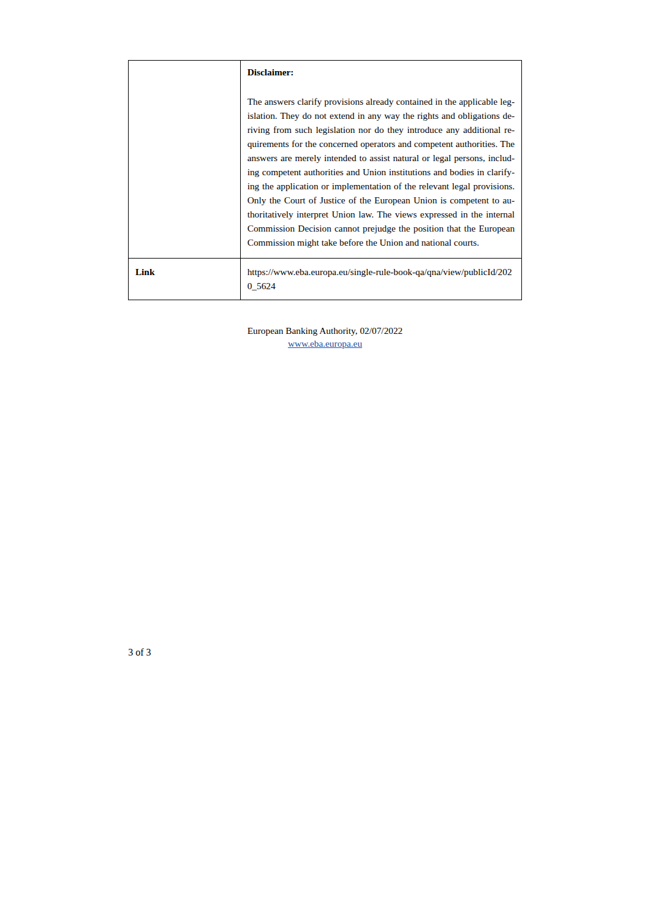| | Disclaimer: The answers clarify provisions already contained in the applicable legislation. They do not extend in any way the rights and obligations deriving from such legislation nor do they introduce any additional requirements for the concerned operators and competent authorities. The answers are merely intended to assist natural or legal persons, including competent authorities and Union institutions and bodies in clarifying the application or implementation of the relevant legal provisions. Only the Court of Justice of the European Union is competent to authoritatively interpret Union law. The views expressed in the internal Commission Decision cannot prejudge the position that the European Commission might take before the Union and national courts. |
| Link | https://www.eba.europa.eu/single-rule-book-qa/qna/view/publicId/2020_5624 |
European Banking Authority, 02/07/2022
www.eba.europa.eu
3 of 3